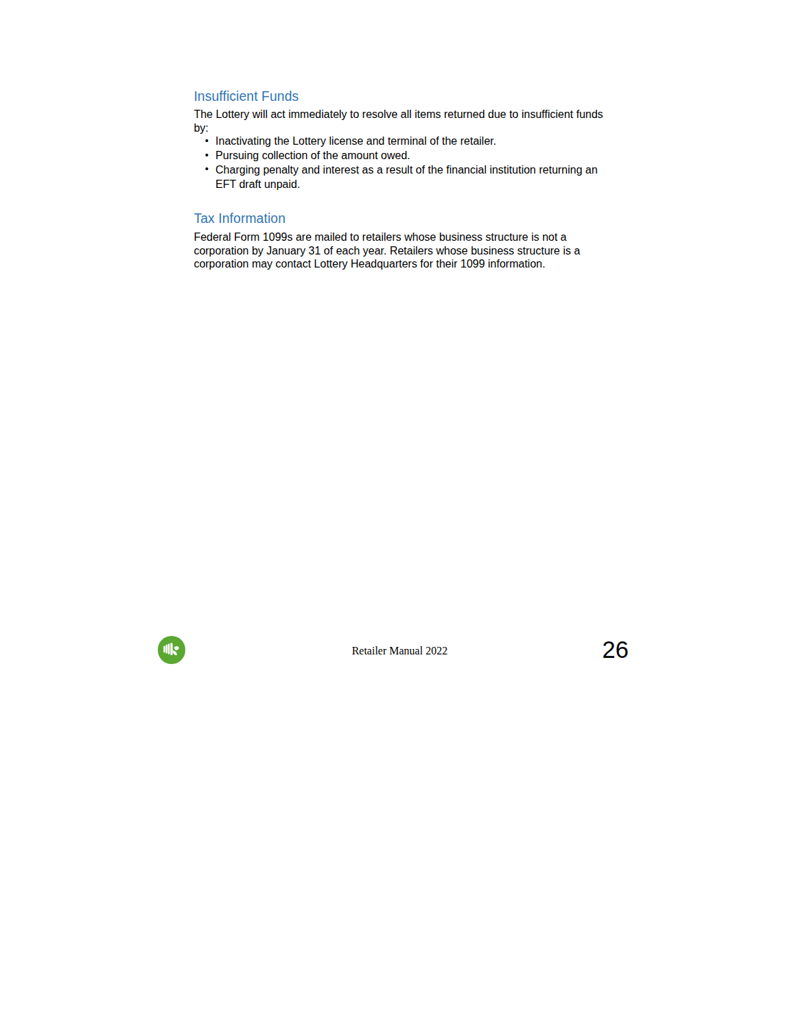Insufficient Funds
The Lottery will act immediately to resolve all items returned due to insufficient funds by:
Inactivating the Lottery license and terminal of the retailer.
Pursuing collection of the amount owed.
Charging penalty and interest as a result of the financial institution returning an EFT draft unpaid.
Tax Information
Federal Form 1099s are mailed to retailers whose business structure is not a corporation by January 31 of each year. Retailers whose business structure is a corporation may contact Lottery Headquarters for their 1099 information.
Retailer Manual 2022
26